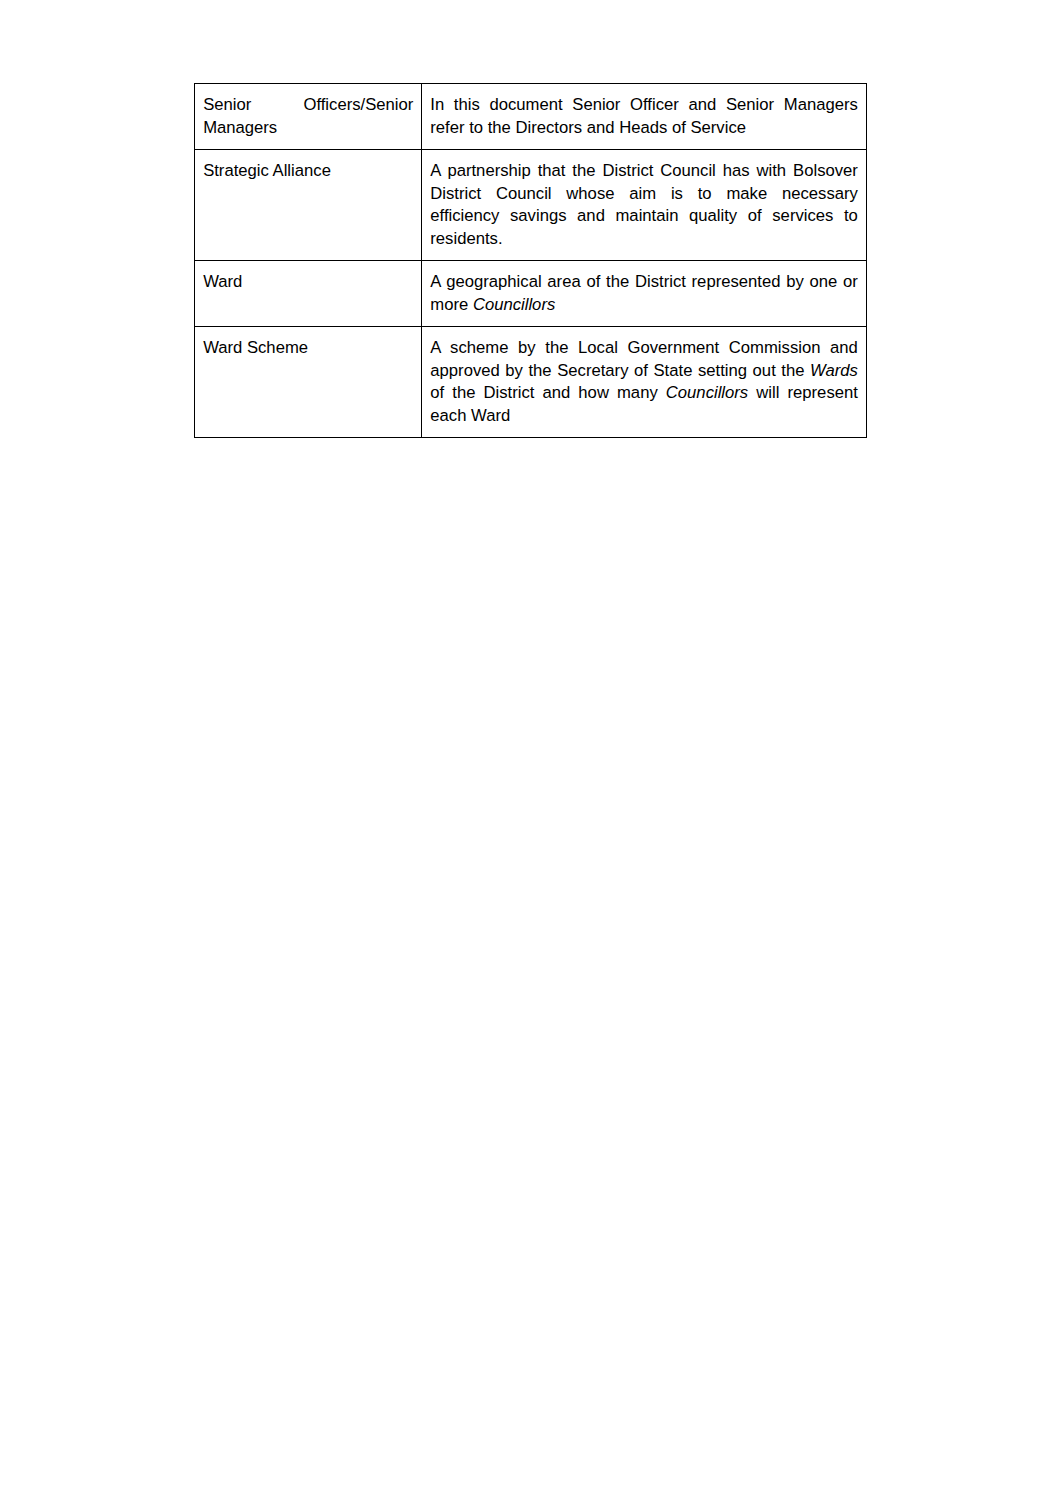| Senior Officers/Senior Managers | In this document Senior Officer and Senior Managers refer to the Directors and Heads of Service |
| Strategic Alliance | A partnership that the District Council has with Bolsover District Council whose aim is to make necessary efficiency savings and maintain quality of services to residents. |
| Ward | A geographical area of the District represented by one or more Councillors |
| Ward Scheme | A scheme by the Local Government Commission and approved by the Secretary of State setting out the Wards of the District and how many Councillors will represent each Ward |